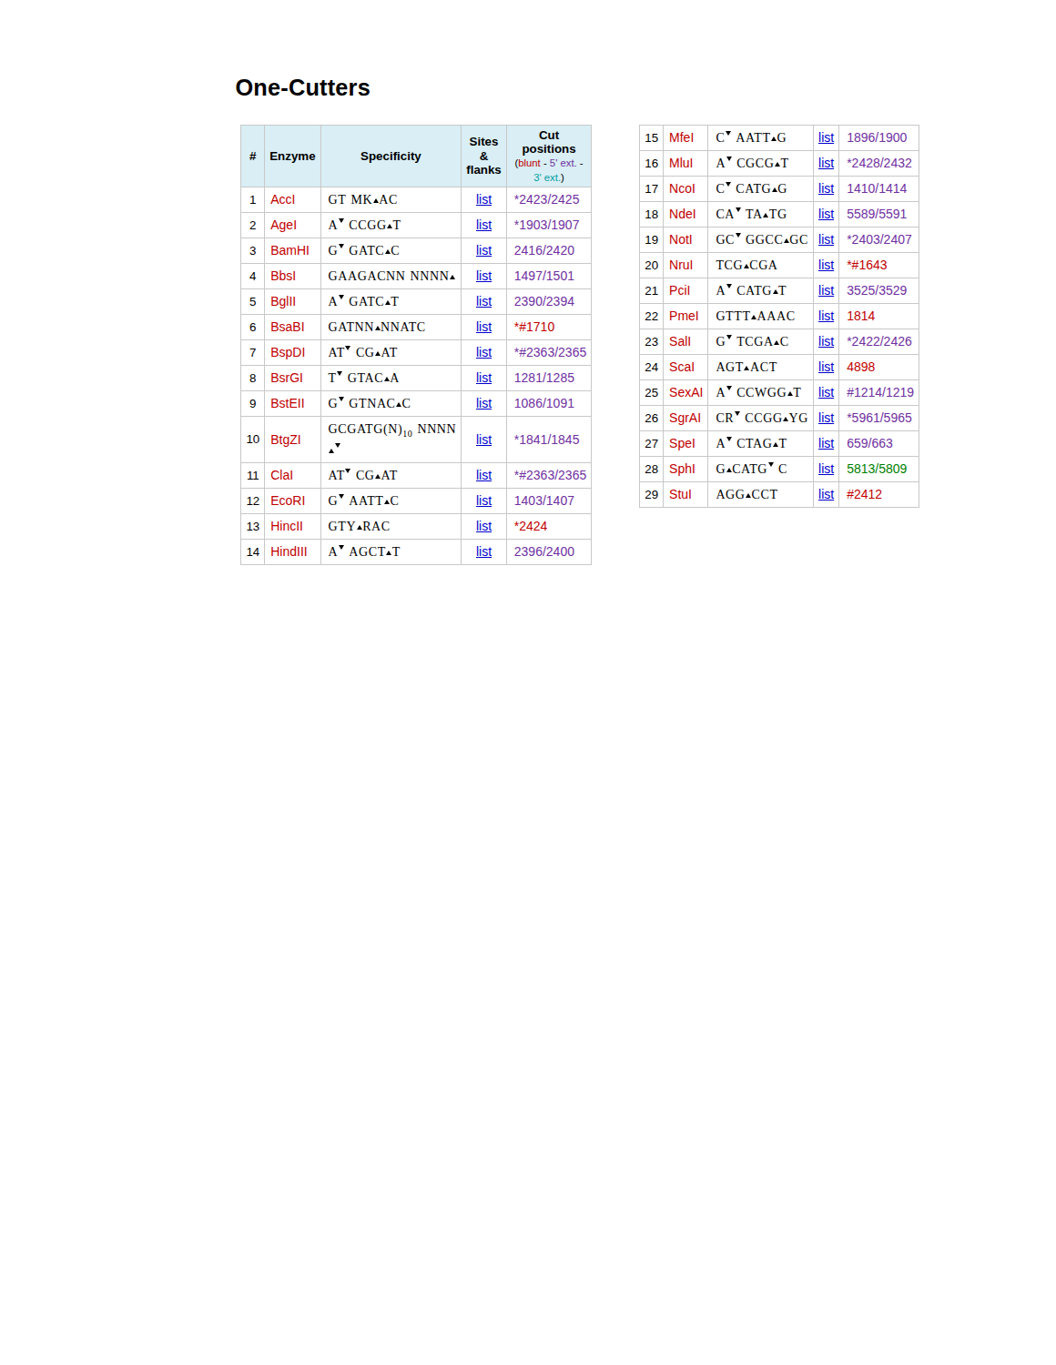One-Cutters
| # | Enzyme | Specificity | Sites & flanks | Cut positions ( blunt - 5' ext. - 3' ext. ) |
| --- | --- | --- | --- | --- |
| 1 | AccI | GT MK AC | list | *2423/2425 |
| 2 | AgeI | A CCGG T | list | *1903/1907 |
| 3 | BamHI | G GATC C | list | 2416/2420 |
| 4 | BbsI | GAAGACNN NNNN | list | 1497/1501 |
| 5 | BglII | A GATC T | list | 2390/2394 |
| 6 | BsaBI | GATNN NNATC | list | *#1710 |
| 7 | BspDI | AT CG AT | list | *#2363/2365 |
| 8 | BsrGI | T GTAC A | list | 1281/1285 |
| 9 | BstEII | G GTNAC C | list | 1086/1091 |
| 10 | BtgZI | GCGATG(N) 10 NNNN | list | *1841/1845 |
| 11 | ClaI | AT CG AT | list | *#2363/2365 |
| 12 | EcoRI | G AATT C | list | 1403/1407 |
| 13 | HincII | GTY RAC | list | *2424 |
| 14 | HindIII | A AGCT T | list | 2396/2400 |
| 15 | MfeI | C AATT G | list | 1896/1900 |
| 16 | MluI | A CGCG T | list | *2428/2432 |
| 17 | NcoI | C CATG G | list | 1410/1414 |
| 18 | NdeI | CA TA TG | list | 5589/5591 |
| 19 | NotI | GC GGCC GC | list | *2403/2407 |
| 20 | NruI | TCG CGA | list | *#1643 |
| 21 | PciI | A CATG T | list | 3525/3529 |
| 22 | PmeI | GTTT AAAC | list | 1814 |
| 23 | SalI | G TCGA C | list | *2422/2426 |
| 24 | ScaI | AGT ACT | list | 4898 |
| 25 | SexAI | A CCWGG T | list | #1214/1219 |
| 26 | SgrAI | CR CCGG YG | list | *5961/5965 |
| 27 | SpeI | A CTAG T | list | 659/663 |
| 28 | SphI | G CATG C | list | 5813/5809 |
| 29 | StuI | AGG CCT | list | #2412 |